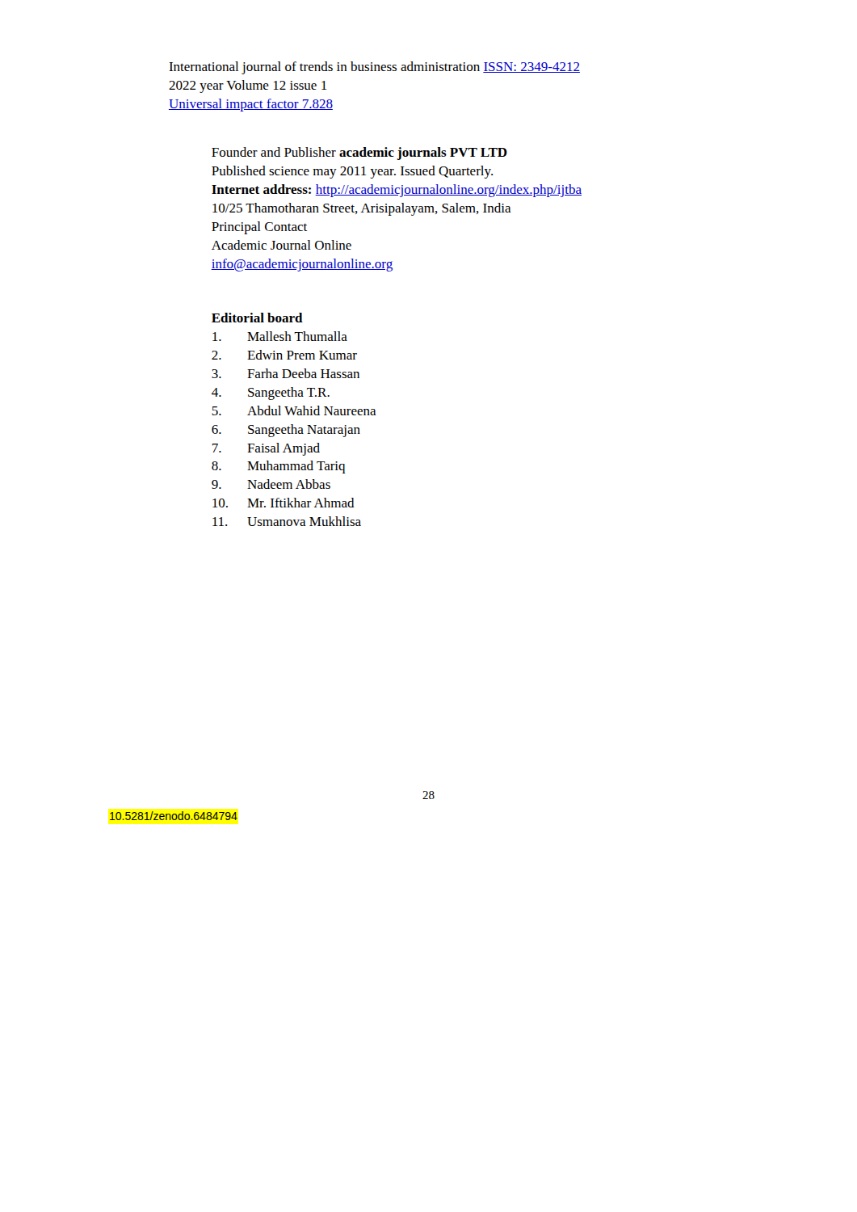International journal of trends in business administration ISSN: 2349-4212
2022 year Volume 12 issue 1
Universal impact factor 7.828
Founder and Publisher academic journals PVT LTD
Published science may 2011 year. Issued Quarterly.
Internet address: http://academicjournalonline.org/index.php/ijtba
10/25 Thamotharan Street, Arisipalayam, Salem, India
Principal Contact
Academic Journal Online
info@academicjournalonline.org
Editorial board
1. Mallesh Thumalla
2. Edwin Prem Kumar
3. Farha Deeba Hassan
4. Sangeetha T.R.
5. Abdul Wahid Naureena
6. Sangeetha Natarajan
7. Faisal Amjad
8. Muhammad Tariq
9. Nadeem Abbas
10. Mr. Iftikhar Ahmad
11. Usmanova Mukhlisa
28
10.5281/zenodo.6484794